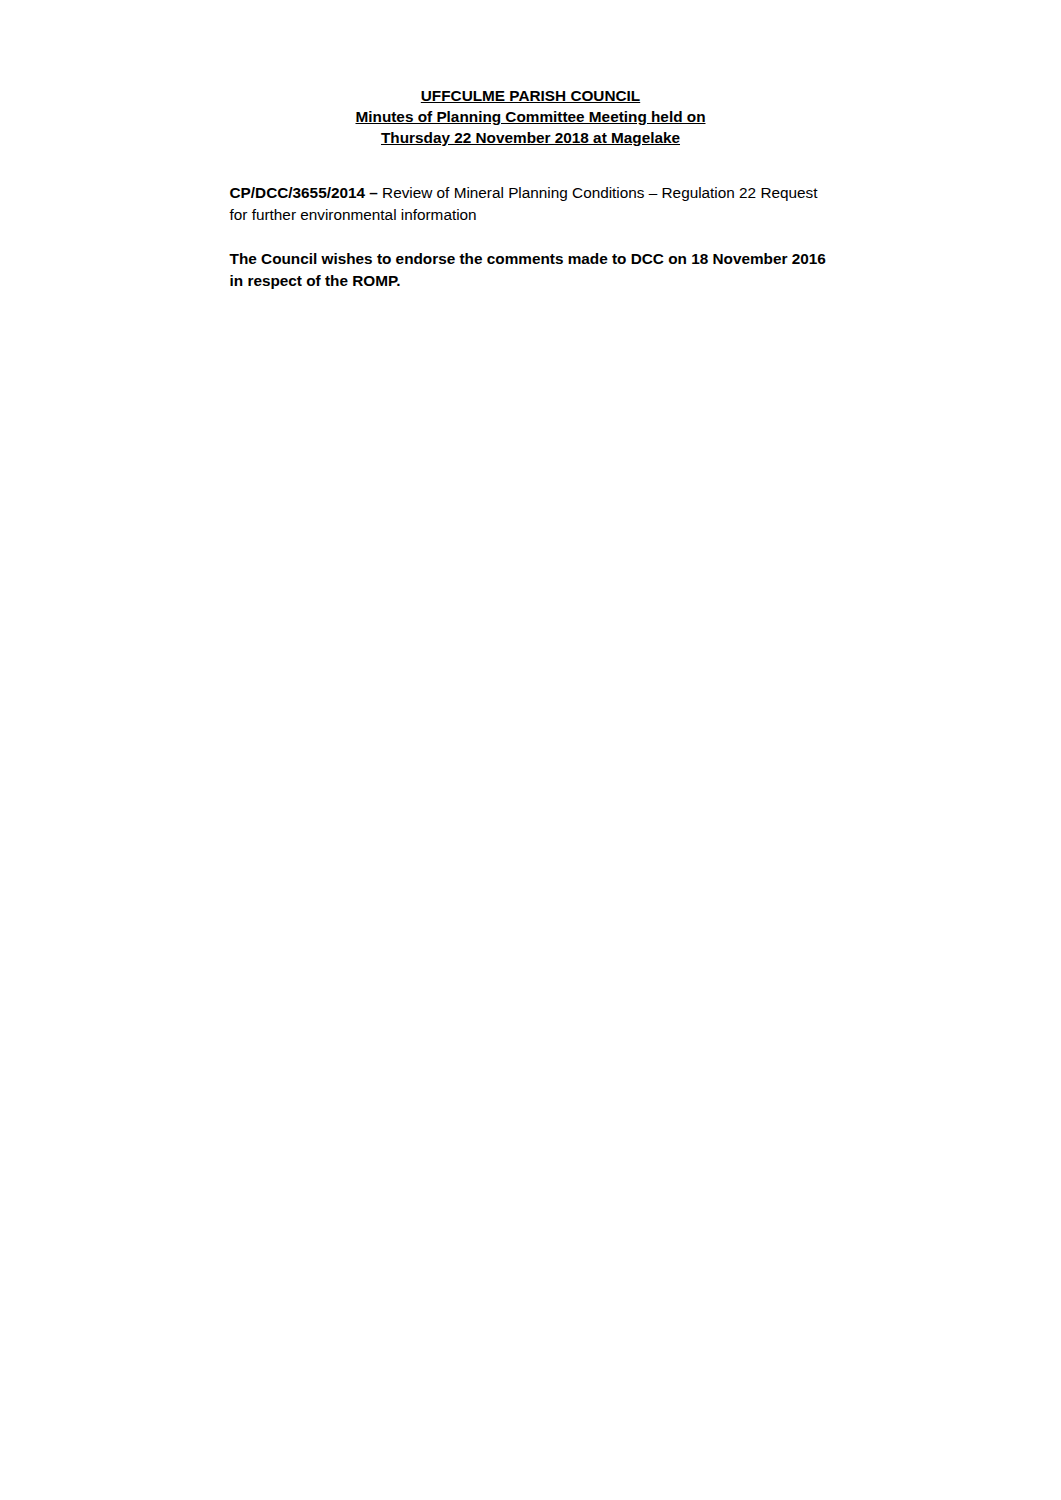UFFCULME PARISH COUNCIL Minutes of Planning Committee Meeting held on Thursday 22 November 2018 at Magelake
CP/DCC/3655/2014 – Review of Mineral Planning Conditions – Regulation 22 Request for further environmental information
The Council wishes to endorse the comments made to DCC on 18 November 2016 in respect of the ROMP.